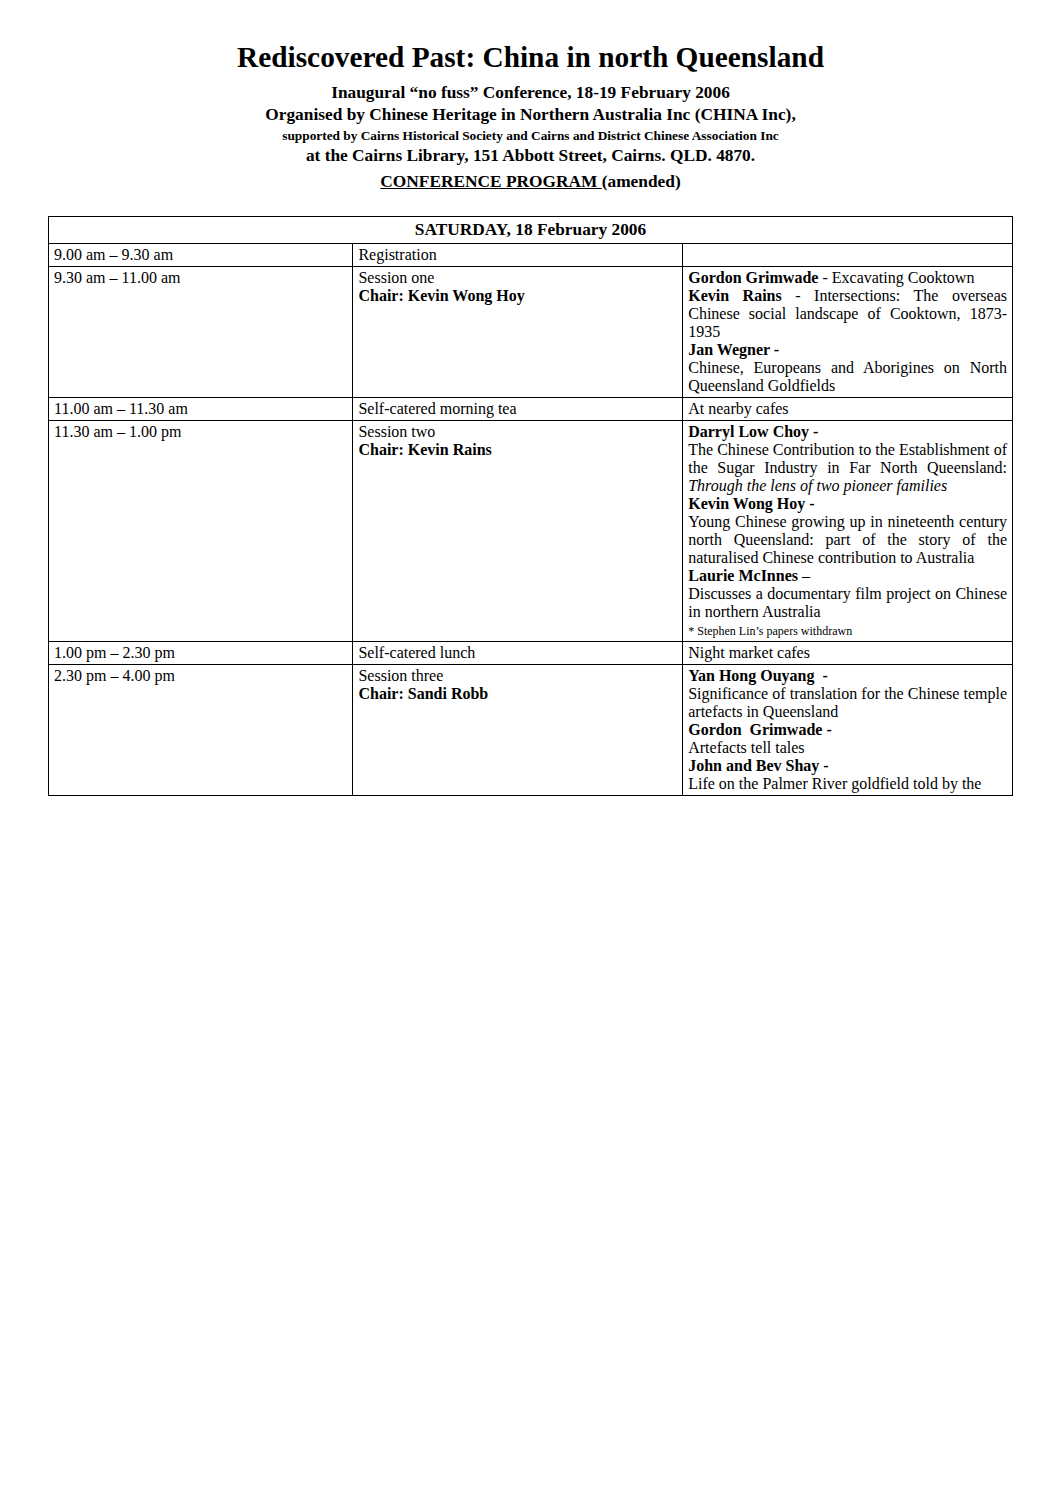Rediscovered Past: China in north Queensland
Inaugural “no fuss” Conference, 18-19 February 2006
Organised by Chinese Heritage in Northern Australia Inc (CHINA Inc),
supported by Cairns Historical Society and Cairns and District Chinese Association Inc
at the Cairns Library, 151 Abbott Street, Cairns. QLD. 4870.
CONFERENCE PROGRAM (amended)
| SATURDAY, 18 February 2006 |
| --- |
| 9.00 am – 9.30 am | Registration | |
| 9.30 am – 11.00 am | Session one Chair: Kevin Wong Hoy | Gordon Grimwade - Excavating Cooktown Kevin Rains - Intersections: The overseas Chinese social landscape of Cooktown, 1873-1935 Jan Wegner - Chinese, Europeans and Aborigines on North Queensland Goldfields |
| 11.00 am – 11.30 am | Self-catered morning tea | At nearby cafes |
| 11.30 am – 1.00 pm | Session two Chair: Kevin Rains | Darryl Low Choy - The Chinese Contribution to the Establishment of the Sugar Industry in Far North Queensland: Through the lens of two pioneer families Kevin Wong Hoy - Young Chinese growing up in nineteenth century north Queensland: part of the story of the naturalised Chinese contribution to Australia Laurie McInnes – Discusses a documentary film project on Chinese in northern Australia * Stephen Lin’s papers withdrawn |
| 1.00 pm – 2.30 pm | Self-catered lunch | Night market cafes |
| 2.30 pm – 4.00 pm | Session three Chair: Sandi Robb | Yan Hong Ouyang - Significance of translation for the Chinese temple artefacts in Queensland Gordon Grimwade - Artefacts tell tales John and Bev Shay - Life on the Palmer River goldfield told by the |